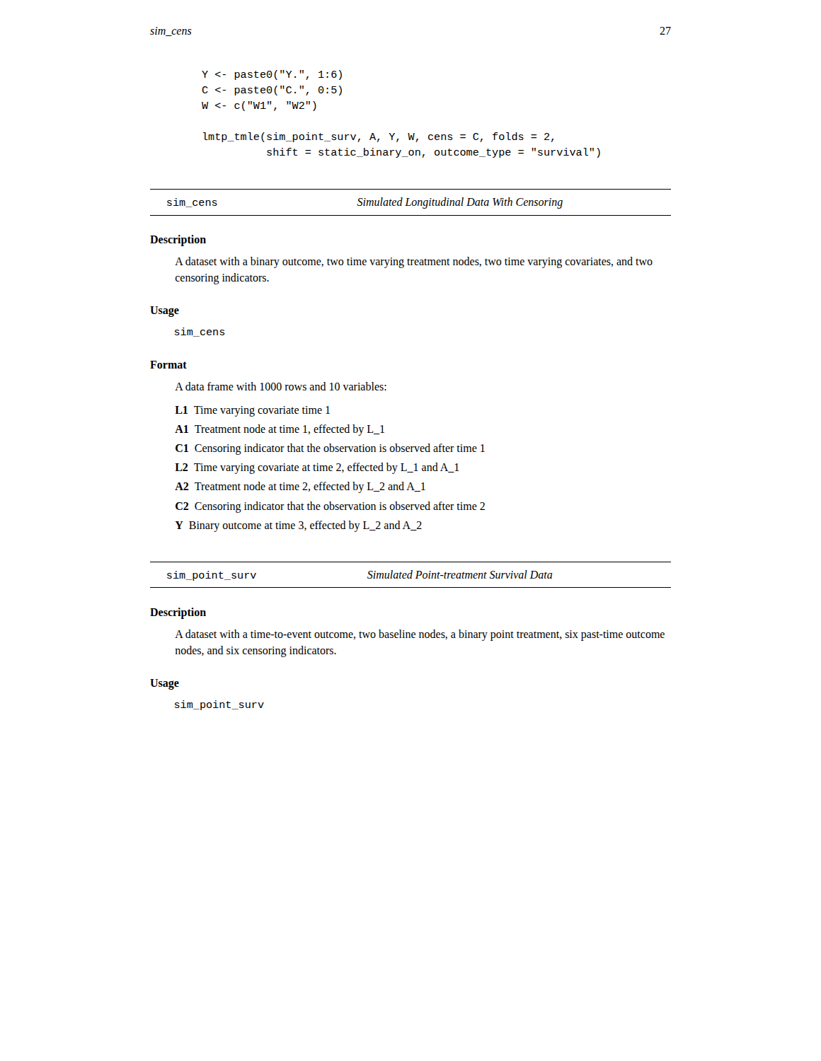sim_cens 27
   Y <- paste0("Y.", 1:6)
   C <- paste0("C.", 0:5)
   W <- c("W1", "W2")

   lmtp_tmle(sim_point_surv, A, Y, W, cens = C, folds = 2,
             shift = static_binary_on, outcome_type = "survival")
sim_cens Simulated Longitudinal Data With Censoring
Description
A dataset with a binary outcome, two time varying treatment nodes, two time varying covariates, and two censoring indicators.
Usage
sim_cens
Format
A data frame with 1000 rows and 10 variables:
L1
Time varying covariate time 1
A1
Treatment node at time 1, effected by L_1
C1
Censoring indicator that the observation is observed after time 1
L2
Time varying covariate at time 2, effected by L_1 and A_1
A2
Treatment node at time 2, effected by L_2 and A_1
C2
Censoring indicator that the observation is observed after time 2
Y
Binary outcome at time 3, effected by L_2 and A_2
sim_point_surv Simulated Point-treatment Survival Data
Description
A dataset with a time-to-event outcome, two baseline nodes, a binary point treatment, six past-time outcome nodes, and six censoring indicators.
Usage
sim_point_surv